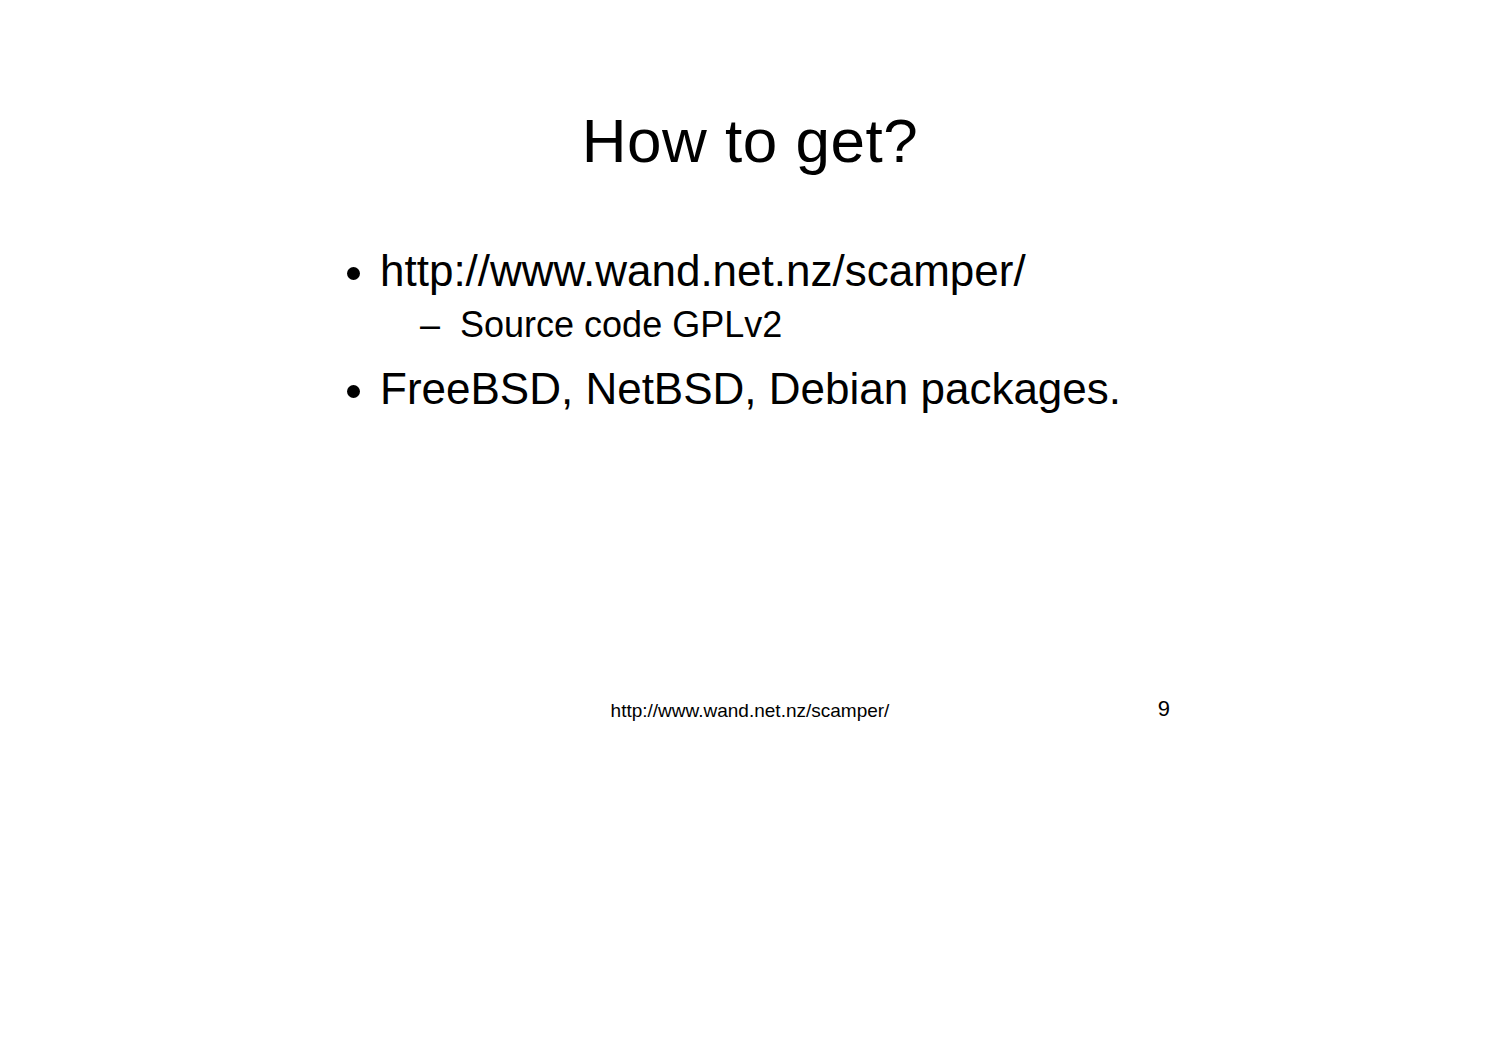How to get?
http://www.wand.net.nz/scamper/
Source code GPLv2
FreeBSD, NetBSD, Debian packages.
http://www.wand.net.nz/scamper/
9